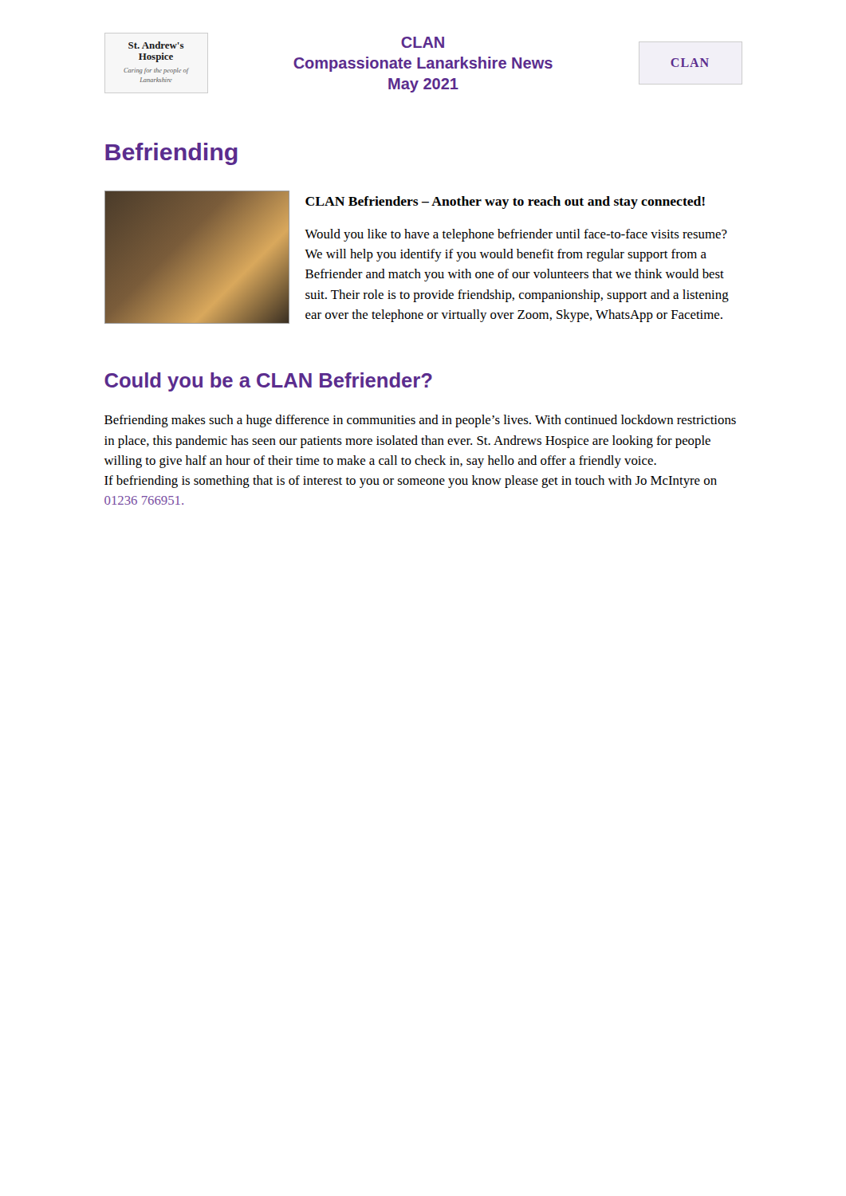St. Andrew's
Hospice Caring for the people of Lanarkshire
CLAN
Compassionate Lanarkshire News
May 2021
CLAN
Befriending
CLAN Befrienders – Another way to reach out and stay connected!
Would you like to have a telephone befriender until face-to-face visits resume? We will help you identify if you would benefit from regular support from a Befriender and match you with one of our volunteers that we think would best suit. Their role is to provide friendship, companionship, support and a listening ear over the telephone or virtually over Zoom, Skype, WhatsApp or Facetime.
Could you be a CLAN Befriender?
Befriending makes such a huge difference in communities and in people’s lives. With continued lockdown restrictions in place, this pandemic has seen our patients more isolated than ever. St. Andrews Hospice are looking for people willing to give half an hour of their time to make a call to check in, say hello and offer a friendly voice.
If befriending is something that is of interest to you or someone you know please get in touch with Jo McIntyre on 01236 766951.